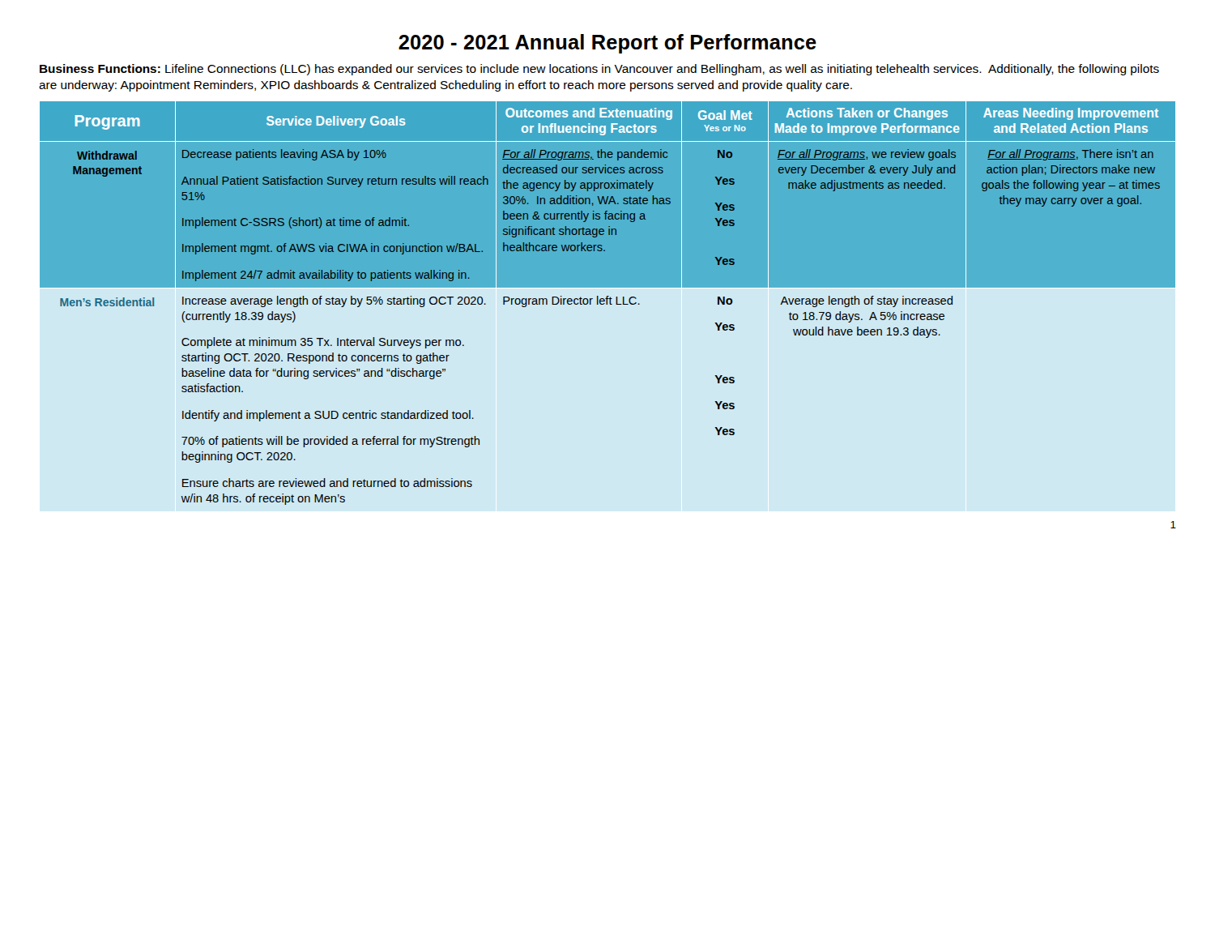2020 - 2021 Annual Report of Performance
Business Functions: Lifeline Connections (LLC) has expanded our services to include new locations in Vancouver and Bellingham, as well as initiating telehealth services. Additionally, the following pilots are underway: Appointment Reminders, XPIO dashboards & Centralized Scheduling in effort to reach more persons served and provide quality care.
| Program | Service Delivery Goals | Outcomes and Extenuating or Influencing Factors | Goal Met Yes or No | Actions Taken or Changes Made to Improve Performance | Areas Needing Improvement and Related Action Plans |
| --- | --- | --- | --- | --- | --- |
| Withdrawal Management | Decrease patients leaving ASA by 10% Annual Patient Satisfaction Survey return results will reach 51% Implement C-SSRS (short) at time of admit. Implement mgmt. of AWS via CIWA in conjunction w/BAL. Implement 24/7 admit availability to patients walking in. | For all Programs, the pandemic decreased our services across the agency by approximately 30%. In addition, WA. state has been & currently is facing a significant shortage in healthcare workers. | No Yes Yes Yes Yes | For all Programs , we review goals every December & every July and make adjustments as needed. | For all Programs , There isn’t an action plan; Directors make new goals the following year – at times they may carry over a goal. |
| Men’s Residential | Increase average length of stay by 5% starting OCT 2020. (currently 18.39 days) Complete at minimum 35 Tx. Interval Surveys per mo. starting OCT. 2020. Respond to concerns to gather baseline data for “during services” and “discharge” satisfaction. Identify and implement a SUD centric standardized tool. 70% of patients will be provided a referral for myStrength beginning OCT. 2020. Ensure charts are reviewed and returned to admissions w/in 48 hrs. of receipt on Men’s | Program Director left LLC. | No Yes Yes Yes Yes | Average length of stay increased to 18.79 days. A 5% increase would have been 19.3 days. | |
1